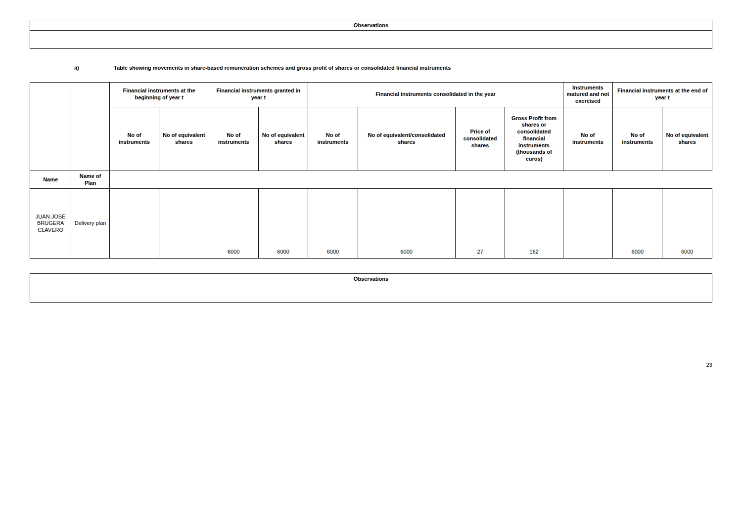| Observations |
ii) Table showing movements in share-based remuneration schemes and gross profit of shares or consolidated financial instruments
| | | Financial instruments at the beginning of year t | Financial instruments granted in year t | Financial instruments consolidated in the year | Instruments matured and not exercised | Financial instruments at the end of year t |
| --- | --- | --- | --- | --- | --- | --- |
| No of instruments | No of equivalent shares | No of instruments | No of equivalent shares | No of instruments | No of equivalent/consolidated shares | Price of consolidated shares | Gross Profit from shares or consolidated financial instruments (thousands of euros) | No of instruments | No of instruments | No of equivalent shares |
| Name | Name of Plan | |
| JUAN JOSÉ BRUGERA CLAVERO | Delivery plan | | | 6000 | 6000 | 6000 | 6000 | 27 | 162 | | 6000 | 6000 |
| Observations |
23